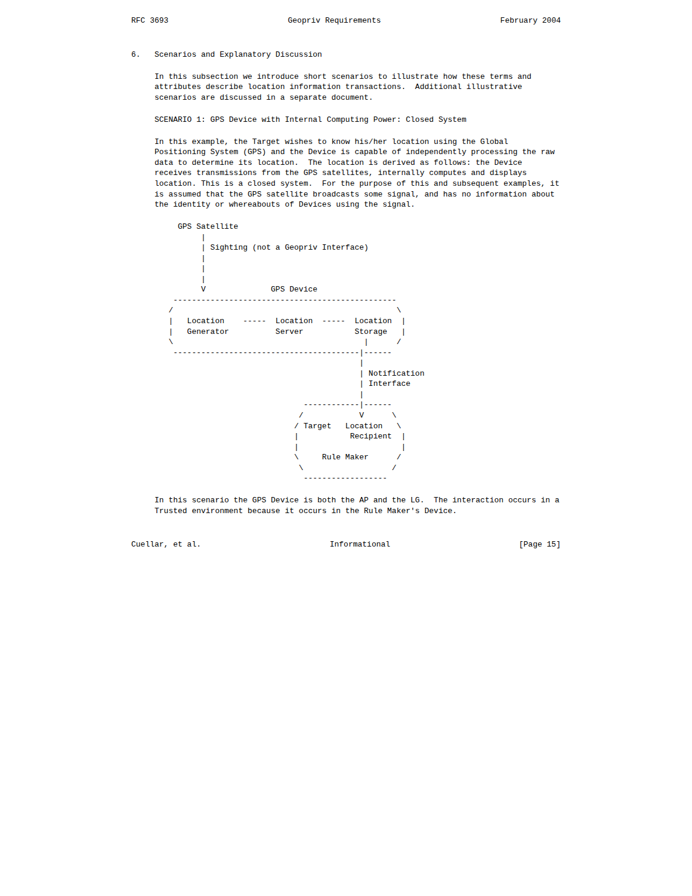RFC 3693 Geopriv Requirements February 2004
6. Scenarios and Explanatory Discussion
In this subsection we introduce short scenarios to illustrate how these terms and attributes describe location information transactions. Additional illustrative scenarios are discussed in a separate document.
SCENARIO 1: GPS Device with Internal Computing Power: Closed System
In this example, the Target wishes to know his/her location using the Global Positioning System (GPS) and the Device is capable of independently processing the raw data to determine its location. The location is derived as follows: the Device receives transmissions from the GPS satellites, internally computes and displays location. This is a closed system. For the purpose of this and subsequent examples, it is assumed that the GPS satellite broadcasts some signal, and has no information about the identity or whereabouts of Devices using the signal.
     GPS Satellite
          |
          | Sighting (not a Geopriv Interface)
          |
          |
          |
          V              GPS Device
    ------------------------------------------------
   /                                                \
   |   Location    -----  Location  -----  Location  |
   |   Generator          Server           Storage   |
   \                                         |      /
    ----------------------------------------|------
                                            |
                                            | Notification
                                            | Interface
                                            |
                                ------------|------
                               /            V      \
                              / Target   Location   \
                              |           Recipient  |
                              |                      |
                              \     Rule Maker      /
                               \                   /
                                ------------------
In this scenario the GPS Device is both the AP and the LG. The interaction occurs in a Trusted environment because it occurs in the Rule Maker's Device.
Cuellar, et al. Informational [Page 15]